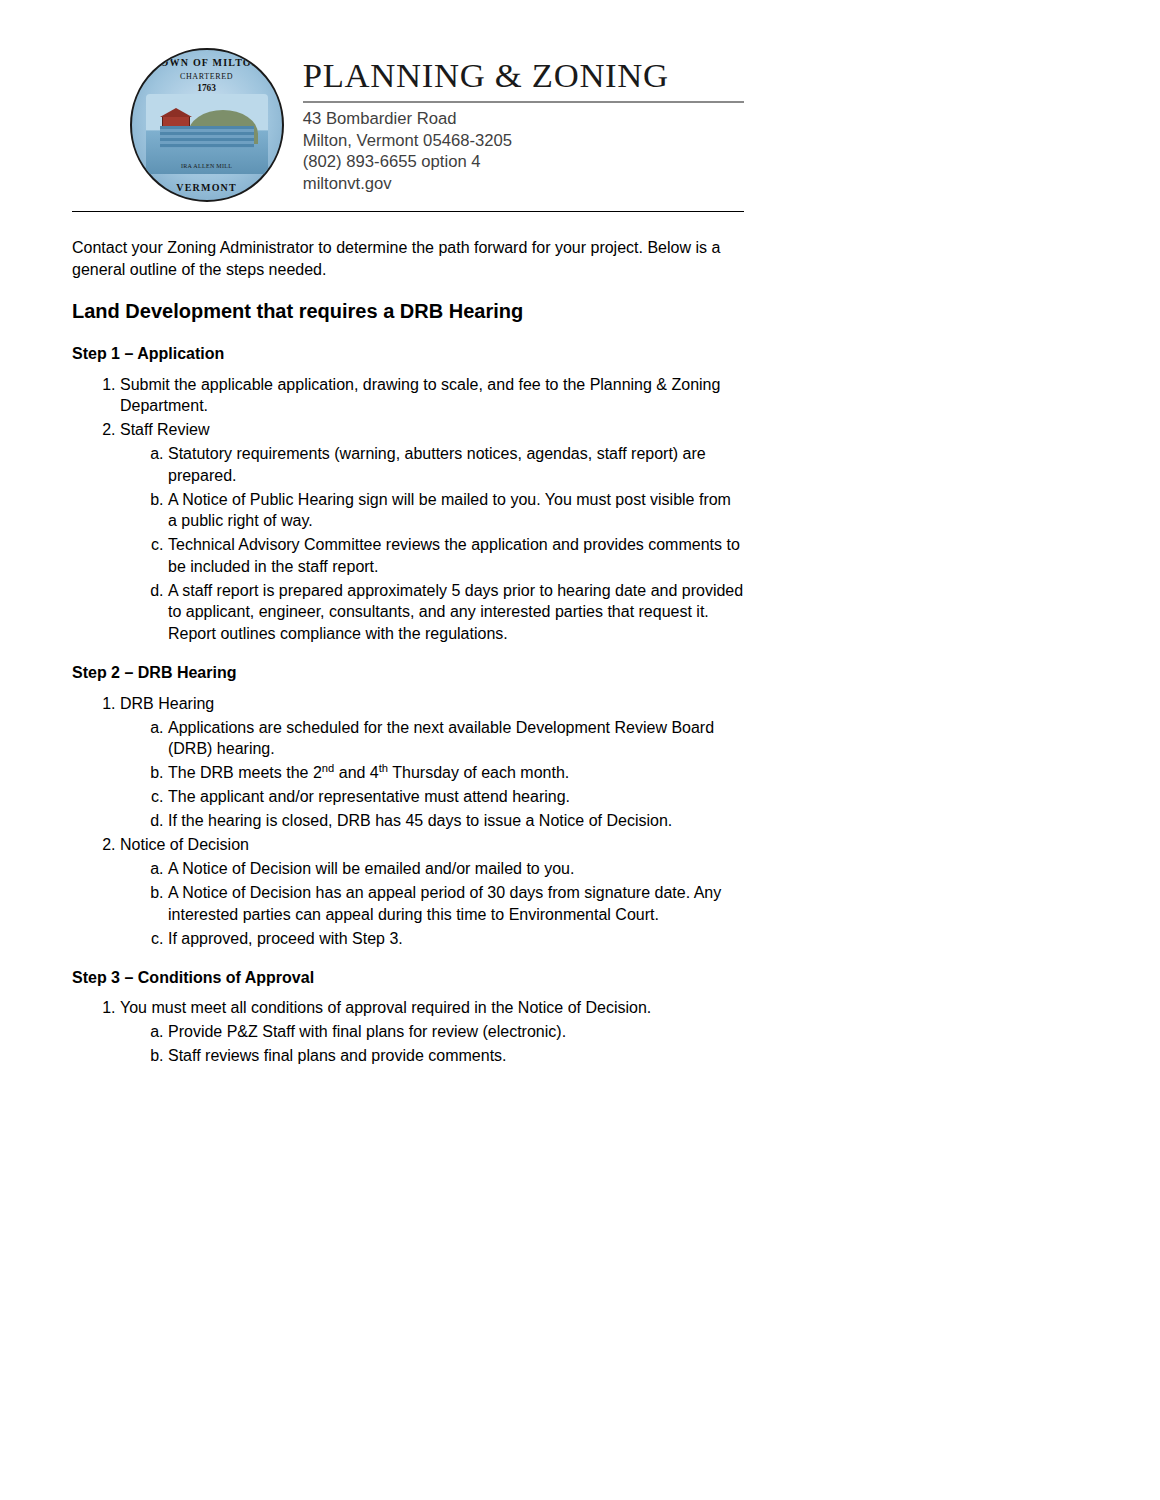TOWN OF MILTON
CHARTERED
1763
IRA ALLEN MILL
VERMONT
PLANNING & ZONING
43 Bombardier Road
Milton, Vermont 05468-3205
(802) 893-6655 option 4
miltonvt.gov
Contact your Zoning Administrator to determine the path forward for your project. Below is a general outline of the steps needed.
Land Development that requires a DRB Hearing
Step 1 – Application
Submit the applicable application, drawing to scale, and fee to the Planning & Zoning Department.
Staff Review
Statutory requirements (warning, abutters notices, agendas, staff report) are prepared.
A Notice of Public Hearing sign will be mailed to you. You must post visible from a public right of way.
Technical Advisory Committee reviews the application and provides comments to be included in the staff report.
A staff report is prepared approximately 5 days prior to hearing date and provided to applicant, engineer, consultants, and any interested parties that request it. Report outlines compliance with the regulations.
Step 2 – DRB Hearing
DRB Hearing
Applications are scheduled for the next available Development Review Board (DRB) hearing.
The DRB meets the 2nd and 4th Thursday of each month.
The applicant and/or representative must attend hearing.
If the hearing is closed, DRB has 45 days to issue a Notice of Decision.
Notice of Decision
A Notice of Decision will be emailed and/or mailed to you.
A Notice of Decision has an appeal period of 30 days from signature date. Any interested parties can appeal during this time to Environmental Court.
If approved, proceed with Step 3.
Step 3 – Conditions of Approval
You must meet all conditions of approval required in the Notice of Decision.
Provide P&Z Staff with final plans for review (electronic).
Staff reviews final plans and provide comments.